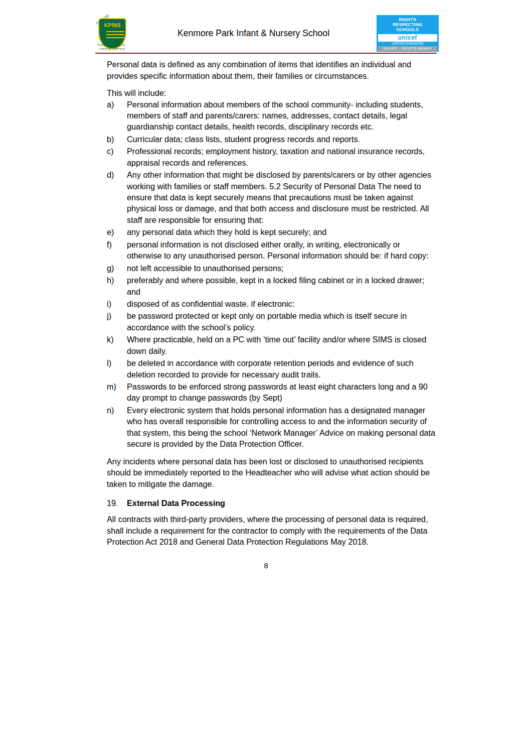Est. 1938
Together Achieving Lifelong Learning
Kenmore Park Infant & Nursery School
RIGHTS
RESPECTING
SCHOOLS
unicef
UNITED KINGDOM
SILVER – RIGHTS AWARE
Personal data is defined as any combination of items that identifies an individual and provides specific information about them, their families or circumstances.
This will include:
a) Personal information about members of the school community- including students, members of staff and parents/carers: names, addresses, contact details, legal guardianship contact details, health records, disciplinary records etc.
b) Curricular data; class lists, student progress records and reports.
c) Professional records; employment history, taxation and national insurance records, appraisal records and references.
d) Any other information that might be disclosed by parents/carers or by other agencies working with families or staff members. 5.2 Security of Personal Data The need to ensure that data is kept securely means that precautions must be taken against physical loss or damage, and that both access and disclosure must be restricted. All staff are responsible for ensuring that:
e) any personal data which they hold is kept securely; and
f) personal information is not disclosed either orally, in writing, electronically or otherwise to any unauthorised person. Personal information should be: if hard copy:
g) not left accessible to unauthorised persons;
h) preferably and where possible, kept in a locked filing cabinet or in a locked drawer; and
i) disposed of as confidential waste. if electronic:
j) be password protected or kept only on portable media which is itself secure in accordance with the school’s policy.
k) Where practicable, held on a PC with ‘time out’ facility and/or where SIMS is closed down daily.
l) be deleted in accordance with corporate retention periods and evidence of such deletion recorded to provide for necessary audit trails.
m) Passwords to be enforced strong passwords at least eight characters long and a 90 day prompt to change passwords (by Sept)
n) Every electronic system that holds personal information has a designated manager who has overall responsible for controlling access to and the information security of that system, this being the school ‘Network Manager’ Advice on making personal data secure is provided by the Data Protection Officer.
Any incidents where personal data has been lost or disclosed to unauthorised recipients should be immediately reported to the Headteacher who will advise what action should be taken to mitigate the damage.
19. External Data Processing
All contracts with third-party providers, where the processing of personal data is required, shall include a requirement for the contractor to comply with the requirements of the Data Protection Act 2018 and General Data Protection Regulations May 2018.
8